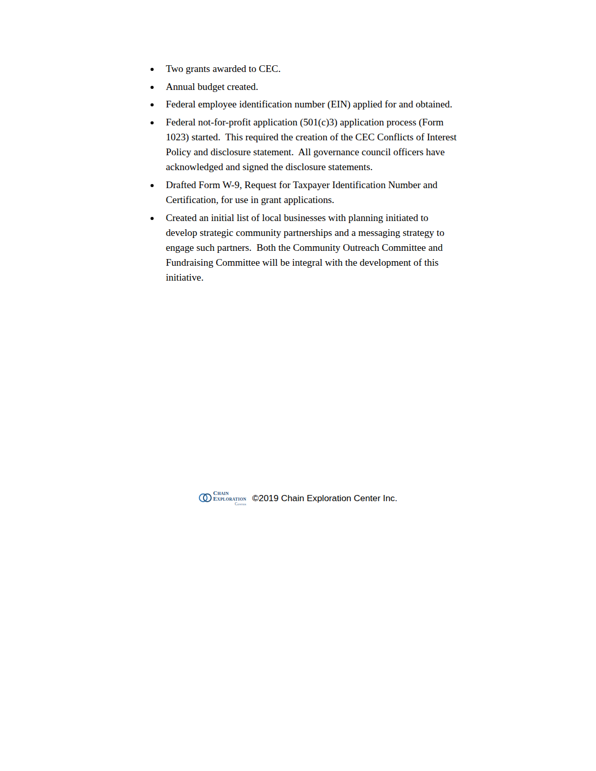Two grants awarded to CEC.
Annual budget created.
Federal employee identification number (EIN) applied for and obtained.
Federal not-for-profit application (501(c)3) application process (Form 1023) started. This required the creation of the CEC Conflicts of Interest Policy and disclosure statement. All governance council officers have acknowledged and signed the disclosure statements.
Drafted Form W-9, Request for Taxpayer Identification Number and Certification, for use in grant applications.
Created an initial list of local businesses with planning initiated to develop strategic community partnerships and a messaging strategy to engage such partners. Both the Community Outreach Committee and Fundraising Committee will be integral with the development of this initiative.
Chain Exploration Center ©2019 Chain Exploration Center Inc.